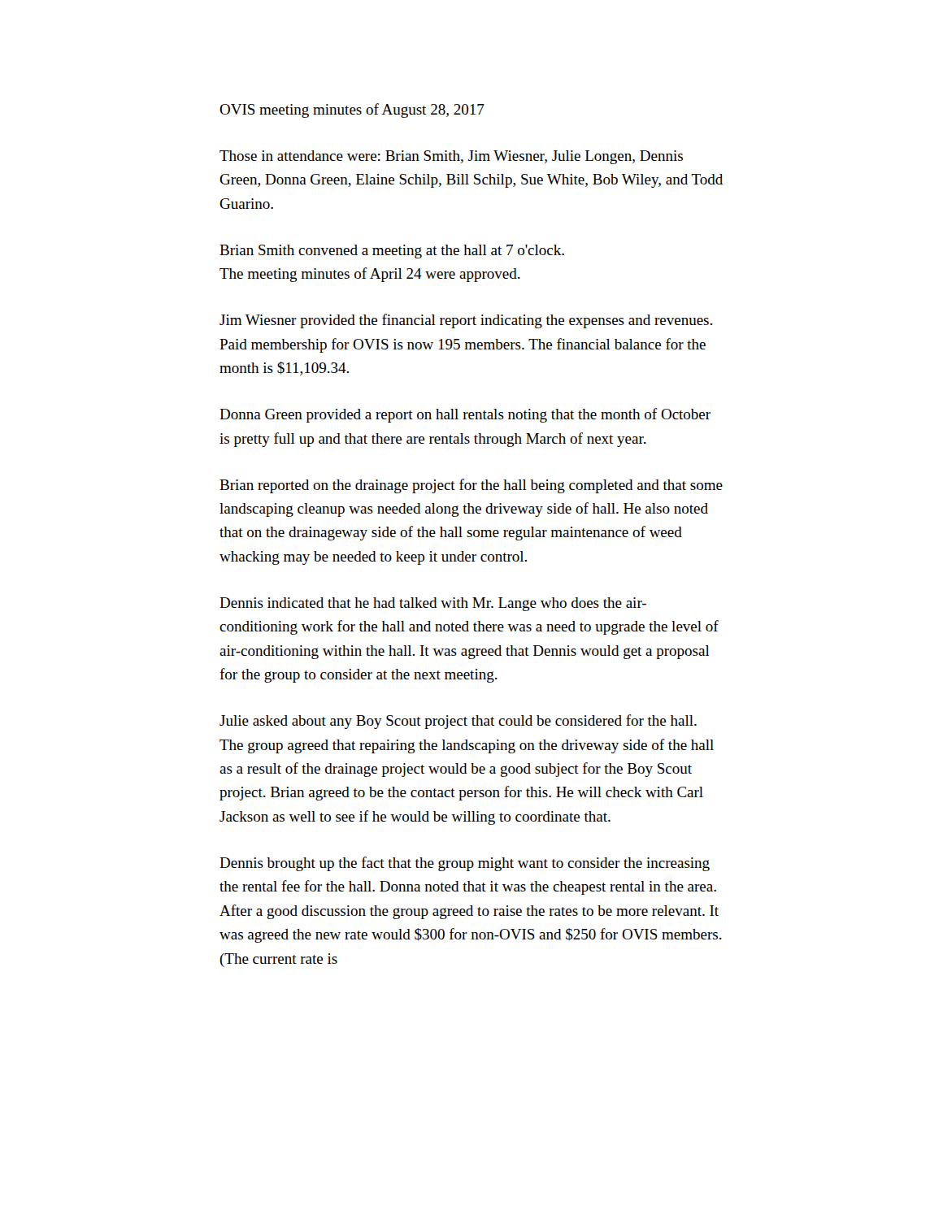OVIS meeting minutes of August 28, 2017
Those in attendance were: Brian Smith, Jim Wiesner, Julie Longen, Dennis Green, Donna Green, Elaine Schilp, Bill Schilp, Sue White, Bob Wiley, and Todd Guarino.
Brian Smith convened a meeting at the hall at 7 o'clock.
The meeting minutes of April 24 were approved.
Jim Wiesner provided the financial report indicating the expenses and revenues. Paid membership for OVIS is now 195 members. The financial balance for the month is $11,109.34.
Donna Green provided a report on hall rentals noting that the month of October is pretty full up and that there are rentals through March of next year.
Brian reported on the drainage project for the hall being completed and that some landscaping cleanup was needed along the driveway side of hall. He also noted that on the drainageway side of the hall some regular maintenance of weed whacking may be needed to keep it under control.
Dennis indicated that he had talked with Mr. Lange who does the air-conditioning work for the hall and noted there was a need to upgrade the level of air-conditioning within the hall. It was agreed that Dennis would get a proposal for the group to consider at the next meeting.
Julie asked about any Boy Scout project that could be considered for the hall. The group agreed that repairing the landscaping on the driveway side of the hall as a result of the drainage project would be a good subject for the Boy Scout project. Brian agreed to be the contact person for this. He will check with Carl Jackson as well to see if he would be willing to coordinate that.
Dennis brought up the fact that the group might want to consider the increasing the rental fee for the hall. Donna noted that it was the cheapest rental in the area. After a good discussion the group agreed to raise the rates to be more relevant. It was agreed the new rate would $300 for non-OVIS and $250 for OVIS members. (The current rate is